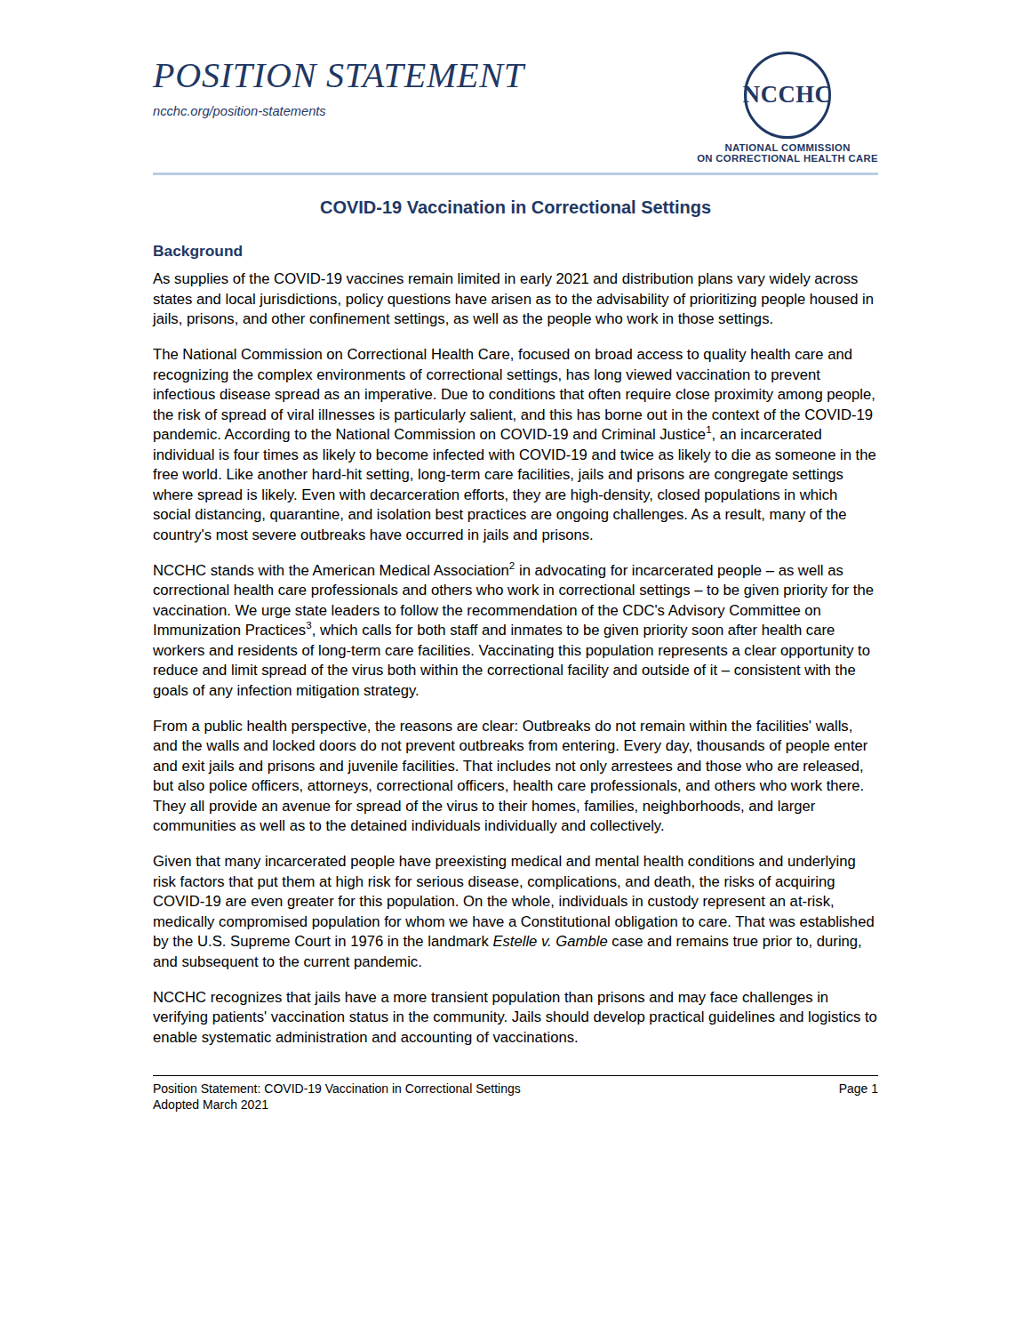POSITION STATEMENT
ncchc.org/position-statements
NCCHC
National Commission on Correctional Health Care
COVID-19 Vaccination in Correctional Settings
Background
As supplies of the COVID-19 vaccines remain limited in early 2021 and distribution plans vary widely across states and local jurisdictions, policy questions have arisen as to the advisability of prioritizing people housed in jails, prisons, and other confinement settings, as well as the people who work in those settings.
The National Commission on Correctional Health Care, focused on broad access to quality health care and recognizing the complex environments of correctional settings, has long viewed vaccination to prevent infectious disease spread as an imperative. Due to conditions that often require close proximity among people, the risk of spread of viral illnesses is particularly salient, and this has borne out in the context of the COVID-19 pandemic. According to the National Commission on COVID-19 and Criminal Justice1, an incarcerated individual is four times as likely to become infected with COVID-19 and twice as likely to die as someone in the free world. Like another hard-hit setting, long-term care facilities, jails and prisons are congregate settings where spread is likely. Even with decarceration efforts, they are high-density, closed populations in which social distancing, quarantine, and isolation best practices are ongoing challenges. As a result, many of the country's most severe outbreaks have occurred in jails and prisons.
NCCHC stands with the American Medical Association2 in advocating for incarcerated people – as well as correctional health care professionals and others who work in correctional settings – to be given priority for the vaccination. We urge state leaders to follow the recommendation of the CDC's Advisory Committee on Immunization Practices3, which calls for both staff and inmates to be given priority soon after health care workers and residents of long-term care facilities. Vaccinating this population represents a clear opportunity to reduce and limit spread of the virus both within the correctional facility and outside of it – consistent with the goals of any infection mitigation strategy.
From a public health perspective, the reasons are clear: Outbreaks do not remain within the facilities' walls, and the walls and locked doors do not prevent outbreaks from entering. Every day, thousands of people enter and exit jails and prisons and juvenile facilities. That includes not only arrestees and those who are released, but also police officers, attorneys, correctional officers, health care professionals, and others who work there. They all provide an avenue for spread of the virus to their homes, families, neighborhoods, and larger communities as well as to the detained individuals individually and collectively.
Given that many incarcerated people have preexisting medical and mental health conditions and underlying risk factors that put them at high risk for serious disease, complications, and death, the risks of acquiring COVID-19 are even greater for this population. On the whole, individuals in custody represent an at-risk, medically compromised population for whom we have a Constitutional obligation to care. That was established by the U.S. Supreme Court in 1976 in the landmark Estelle v. Gamble case and remains true prior to, during, and subsequent to the current pandemic.
NCCHC recognizes that jails have a more transient population than prisons and may face challenges in verifying patients' vaccination status in the community. Jails should develop practical guidelines and logistics to enable systematic administration and accounting of vaccinations.
Position Statement: COVID-19 Vaccination in Correctional Settings
Adopted March 2021
Page 1